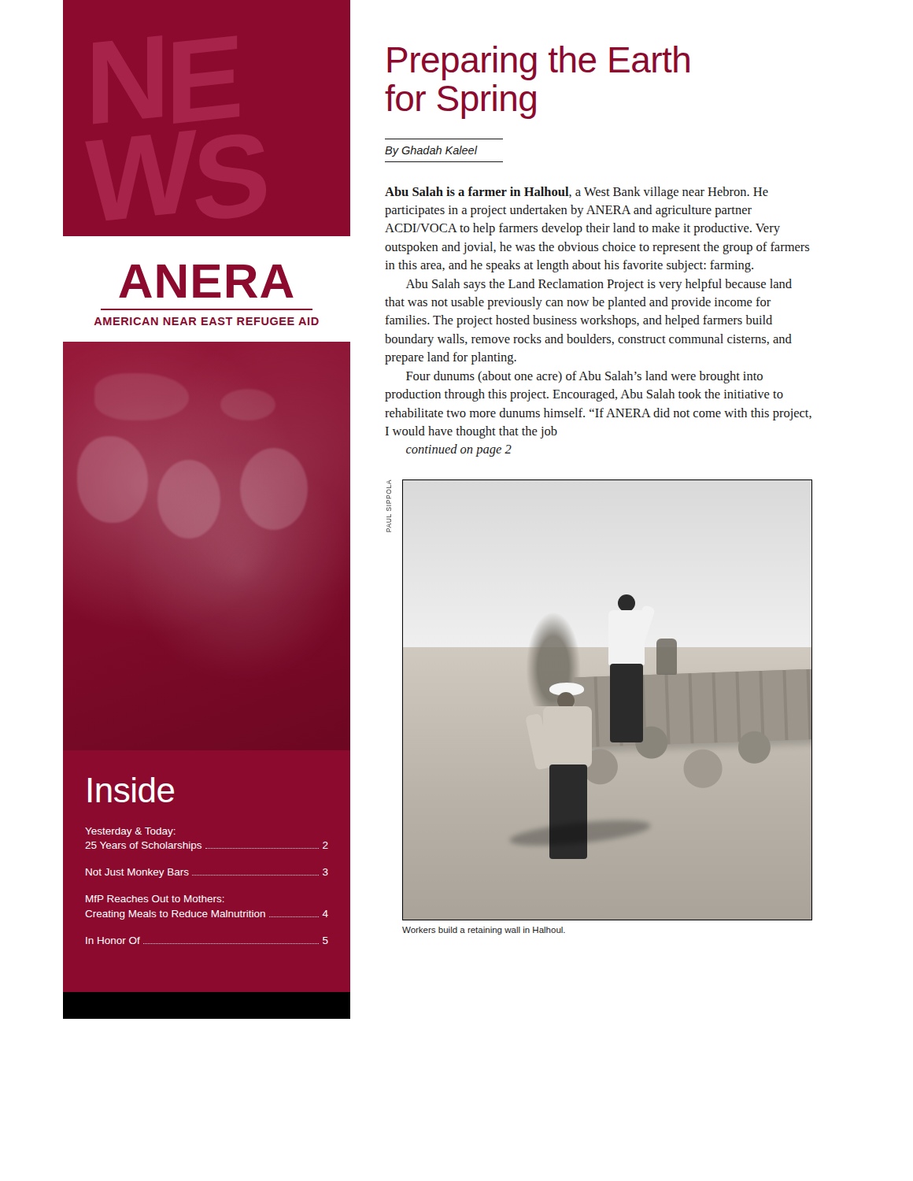NEWS
no. 148 • spring 2005
ANERA
American Near East Refugee Aid
Inside
Yesterday & Today: 25 Years of Scholarships 2
Not Just Monkey Bars 3
MfP Reaches Out to Mothers: Creating Meals to Reduce Malnutrition 4
In Honor Of 5
Preparing the Earth
for Spring
By Ghadah Kaleel
Abu Salah is a farmer in Halhoul, a West Bank village near Hebron. He participates in a project undertaken by ANERA and agriculture partner ACDI/VOCA to help farmers develop their land to make it productive. Very outspoken and jovial, he was the obvious choice to represent the group of farmers in this area, and he speaks at length about his favorite subject: farming.
Abu Salah says the Land Reclamation Project is very helpful because land that was not usable previously can now be planted and provide income for families. The project hosted business workshops, and helped farmers build boundary walls, remove rocks and boulders, construct communal cisterns, and prepare land for planting.
Four dunums (about one acre) of Abu Salah’s land were brought into production through this project. Encouraged, Abu Salah took the initiative to rehabilitate two more dunums himself. “If ANERA did not come with this project, I would have thought that the job
continued on page 2
PAUL SIPPOLA
Workers build a retaining wall in Halhoul.